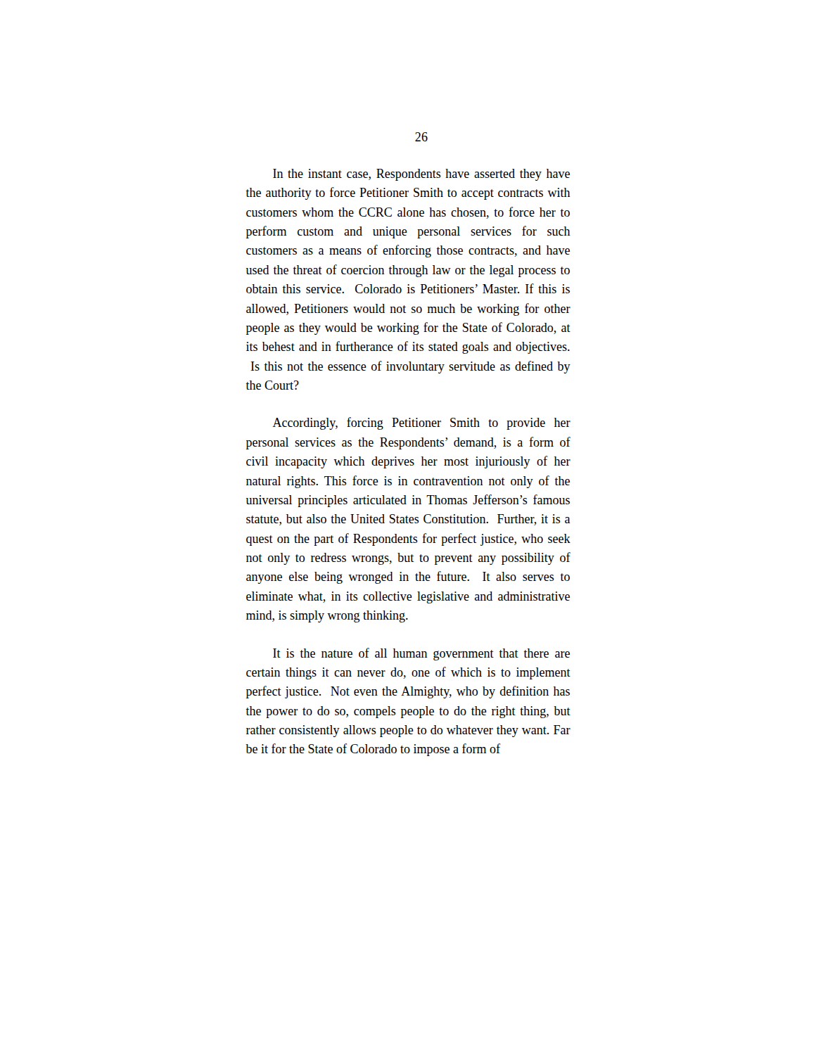26
In the instant case, Respondents have asserted they have the authority to force Petitioner Smith to accept contracts with customers whom the CCRC alone has chosen, to force her to perform custom and unique personal services for such customers as a means of enforcing those contracts, and have used the threat of coercion through law or the legal process to obtain this service. Colorado is Petitioners’ Master. If this is allowed, Petitioners would not so much be working for other people as they would be working for the State of Colorado, at its behest and in furtherance of its stated goals and objectives. Is this not the essence of involuntary servitude as defined by the Court?
Accordingly, forcing Petitioner Smith to provide her personal services as the Respondents’ demand, is a form of civil incapacity which deprives her most injuriously of her natural rights. This force is in contravention not only of the universal principles articulated in Thomas Jefferson’s famous statute, but also the United States Constitution. Further, it is a quest on the part of Respondents for perfect justice, who seek not only to redress wrongs, but to prevent any possibility of anyone else being wronged in the future. It also serves to eliminate what, in its collective legislative and administrative mind, is simply wrong thinking.
It is the nature of all human government that there are certain things it can never do, one of which is to implement perfect justice. Not even the Almighty, who by definition has the power to do so, compels people to do the right thing, but rather consistently allows people to do whatever they want. Far be it for the State of Colorado to impose a form of